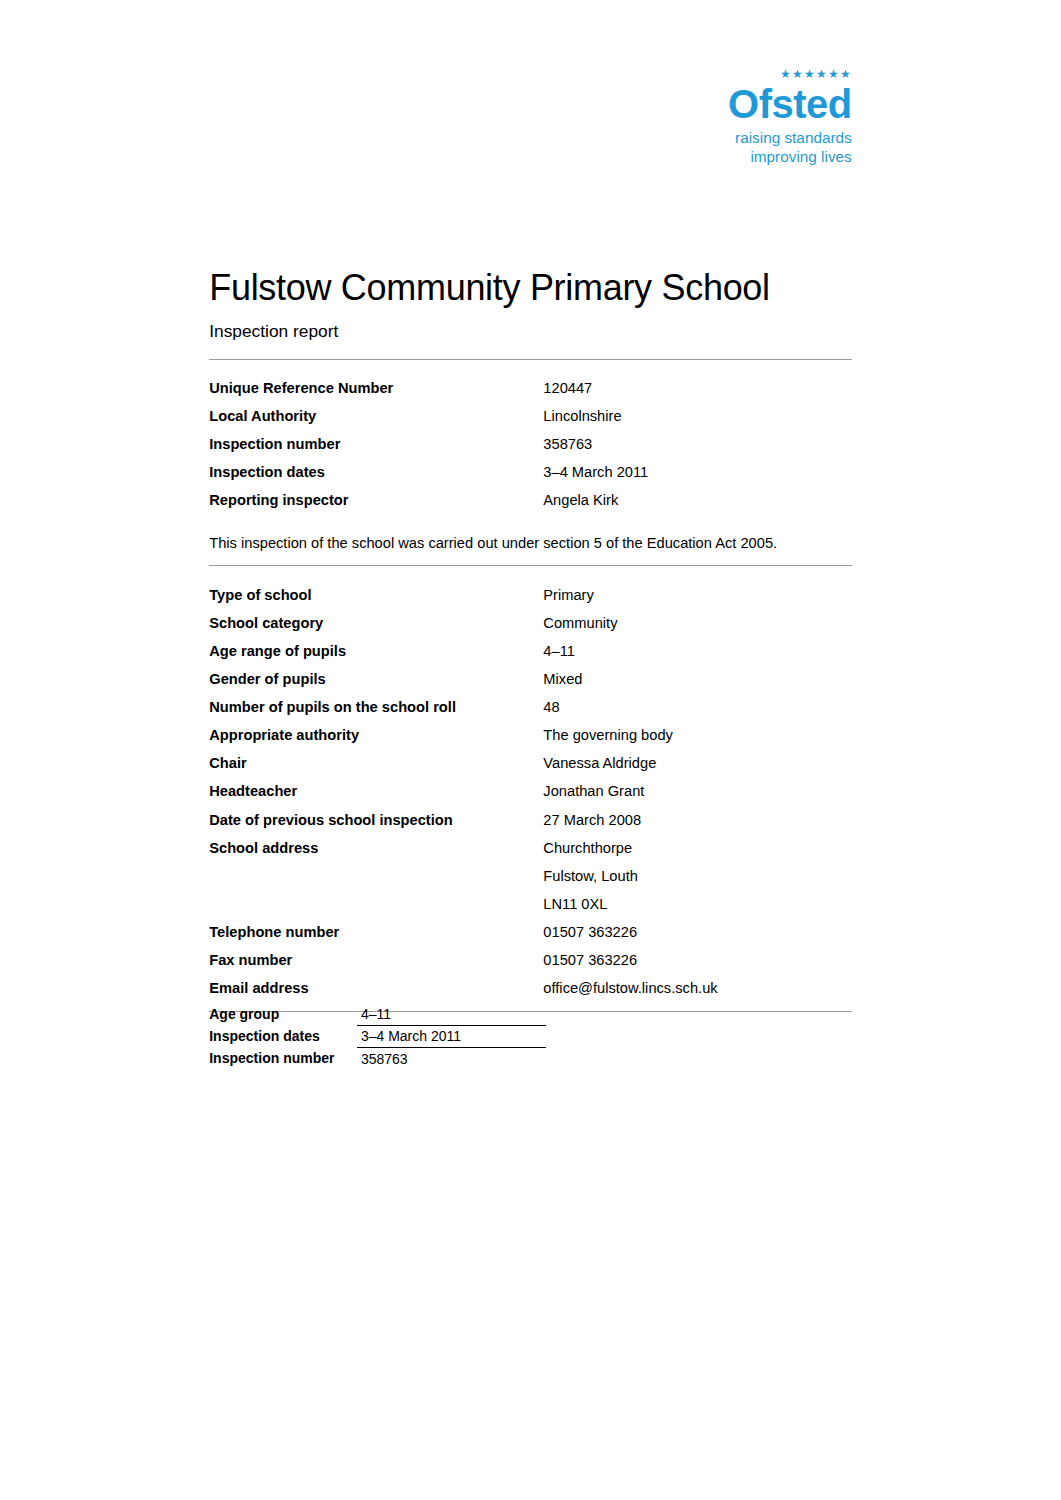★★★★★★
Ofsted
raising standards
improving lives
Fulstow Community Primary School
Inspection report
| Unique Reference Number | 120447 |
| Local Authority | Lincolnshire |
| Inspection number | 358763 |
| Inspection dates | 3–4 March 2011 |
| Reporting inspector | Angela Kirk |
This inspection of the school was carried out under section 5 of the Education Act 2005.
| Type of school | Primary |
| School category | Community |
| Age range of pupils | 4–11 |
| Gender of pupils | Mixed |
| Number of pupils on the school roll | 48 |
| Appropriate authority | The governing body |
| Chair | Vanessa Aldridge |
| Headteacher | Jonathan Grant |
| Date of previous school inspection | 27 March 2008 |
| School address | Churchthorpe |
| | Fulstow, Louth |
| | LN11 0XL |
| Telephone number | 01507 363226 |
| Fax number | 01507 363226 |
| Email address | office@fulstow.lincs.sch.uk |
| Age group | 4–11 |
| Inspection dates | 3–4 March 2011 |
| Inspection number | 358763 |